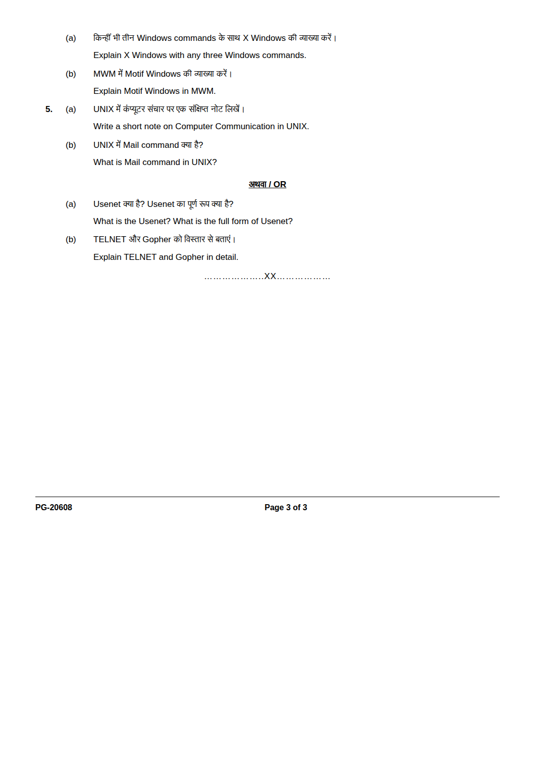(a)
किन्हीं भी तीन Windows commands के साथ X Windows की व्याख्या करें।
Explain X Windows with any three Windows commands.
(b)
MWM में Motif Windows की व्याख्या करें।
Explain Motif Windows in MWM.
5. (a)
UNIX में कंप्यूटर संचार पर एक संक्षिप्त नोट लिखें।
Write a short note on Computer Communication in UNIX.
(b)
UNIX में Mail command क्या है?
What is Mail command in UNIX?
अथवा / OR
(a)
Usenet क्या है? Usenet का पूर्ण रूप क्या है?
What is the Usenet? What is the full form of Usenet?
(b)
TELNET और Gopher को विस्तार से बताएं।
Explain TELNET and Gopher in detail.
………………..XX………………
PG-20608 Page 3 of 3